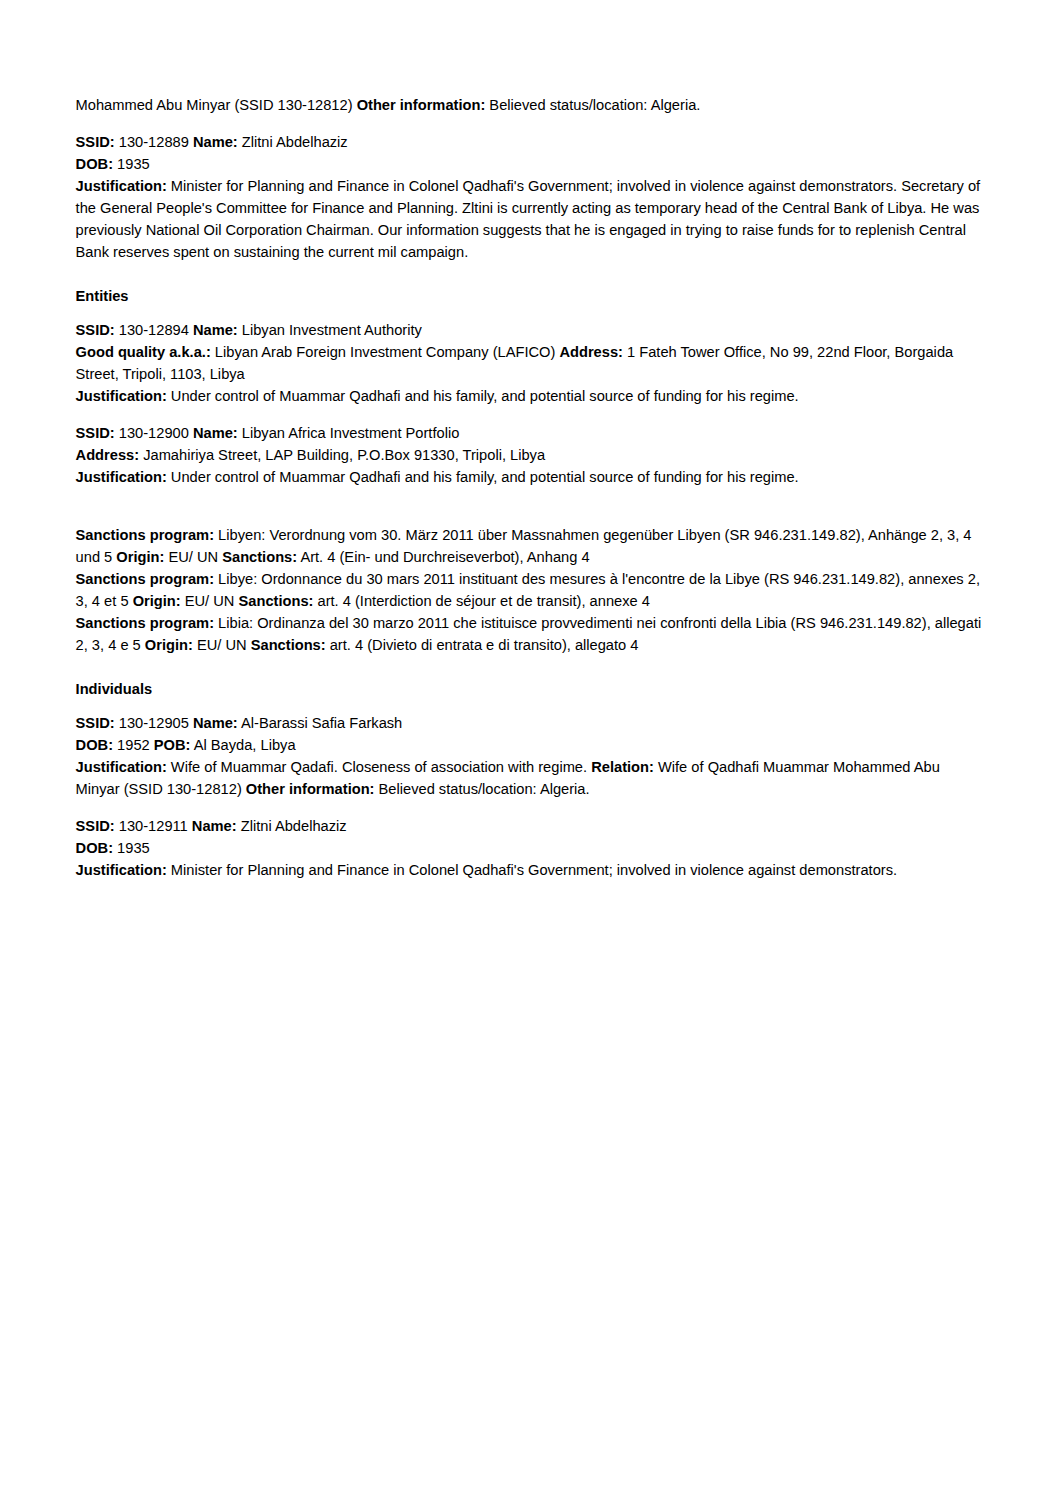Mohammed Abu Minyar (SSID 130-12812) Other information: Believed status/location: Algeria.
SSID: 130-12889 Name: Zlitni Abdelhaziz
DOB: 1935
Justification: Minister for Planning and Finance in Colonel Qadhafi's Government; involved in violence against demonstrators. Secretary of the General People's Committee for Finance and Planning. Zltini is currently acting as temporary head of the Central Bank of Libya. He was previously National Oil Corporation Chairman. Our information suggests that he is engaged in trying to raise funds for to replenish Central Bank reserves spent on sustaining the current mil campaign.
Entities
SSID: 130-12894 Name: Libyan Investment Authority
Good quality a.k.a.: Libyan Arab Foreign Investment Company (LAFICO) Address: 1 Fateh Tower Office, No 99, 22nd Floor, Borgaida Street, Tripoli, 1103, Libya
Justification: Under control of Muammar Qadhafi and his family, and potential source of funding for his regime.
SSID: 130-12900 Name: Libyan Africa Investment Portfolio
Address: Jamahiriya Street, LAP Building, P.O.Box 91330, Tripoli, Libya
Justification: Under control of Muammar Qadhafi and his family, and potential source of funding for his regime.
Sanctions program: Libyen: Verordnung vom 30. März 2011 über Massnahmen gegenüber Libyen (SR 946.231.149.82), Anhänge 2, 3, 4 und 5 Origin: EU/ UN Sanctions: Art. 4 (Ein- und Durchreiseverbot), Anhang 4
Sanctions program: Libye: Ordonnance du 30 mars 2011 instituant des mesures à l'encontre de la Libye (RS 946.231.149.82), annexes 2, 3, 4 et 5 Origin: EU/ UN Sanctions: art. 4 (Interdiction de séjour et de transit), annexe 4
Sanctions program: Libia: Ordinanza del 30 marzo 2011 che istituisce provvedimenti nei confronti della Libia (RS 946.231.149.82), allegati 2, 3, 4 e 5 Origin: EU/ UN Sanctions: art. 4 (Divieto di entrata e di transito), allegato 4
Individuals
SSID: 130-12905 Name: Al-Barassi Safia Farkash
DOB: 1952 POB: Al Bayda, Libya
Justification: Wife of Muammar Qadafi. Closeness of association with regime. Relation: Wife of Qadhafi Muammar Mohammed Abu Minyar (SSID 130-12812) Other information: Believed status/location: Algeria.
SSID: 130-12911 Name: Zlitni Abdelhaziz
DOB: 1935
Justification: Minister for Planning and Finance in Colonel Qadhafi's Government; involved in violence against demonstrators.